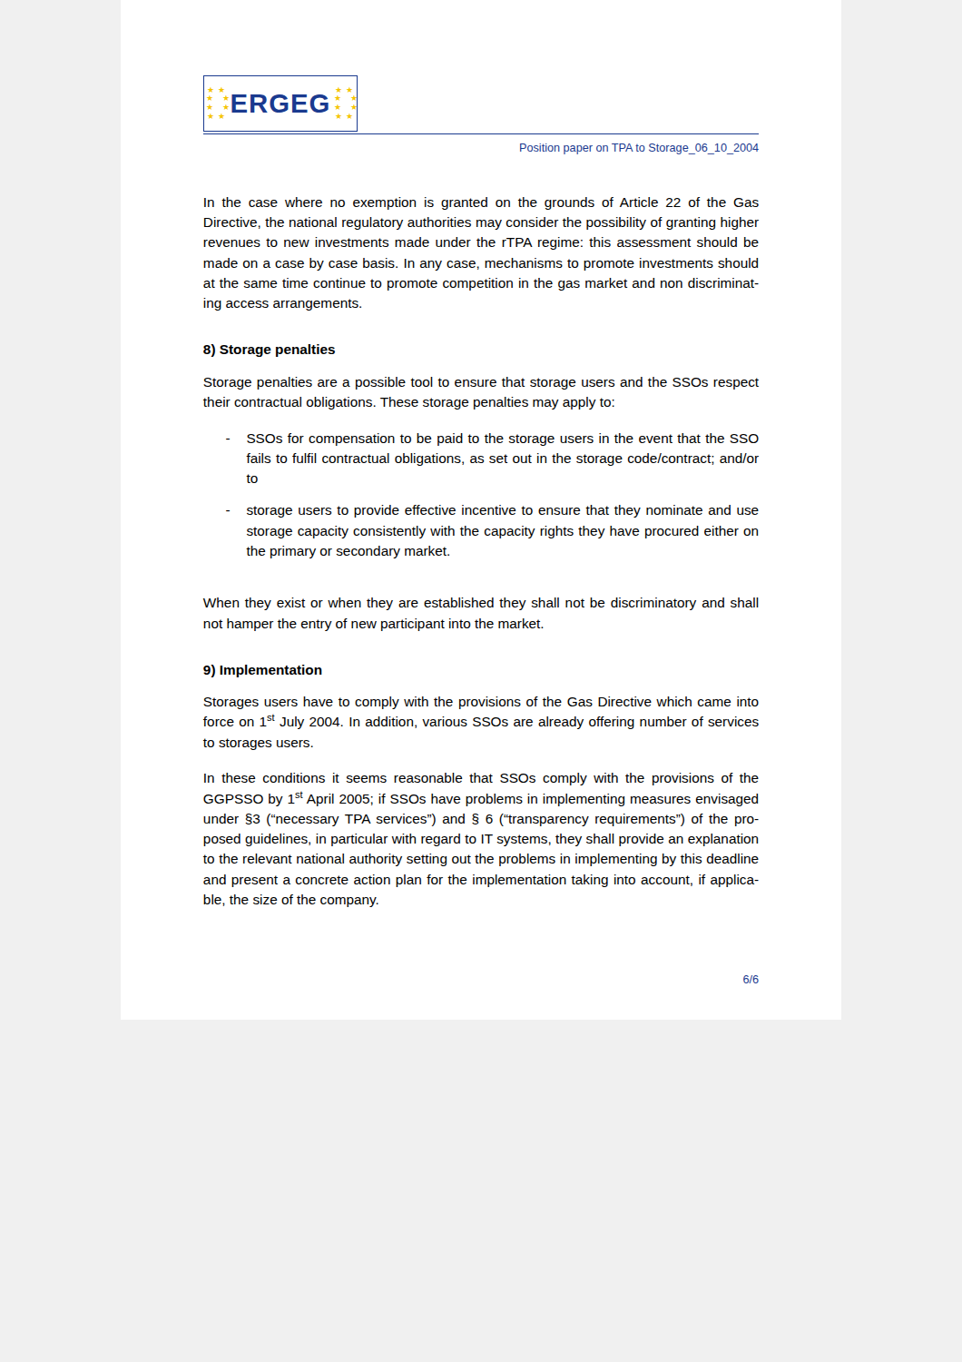★ ★
★ ★
★ ★
★ ★
ERGEG
★ ★
★ ★
★ ★
★ ★
Position paper on TPA to Storage_06_10_2004
In the case where no exemption is granted on the grounds of Article 22 of the Gas Directive, the national regulatory authorities may consider the possibility of granting higher revenues to new investments made under the rTPA regime: this assessment should be made on a case by case basis. In any case, mechanisms to promote investments should at the same time continue to promote competition in the gas market and non discriminating access arrangements.
8) Storage penalties
Storage penalties are a possible tool to ensure that storage users and the SSOs respect their contractual obligations. These storage penalties may apply to:
SSOs for compensation to be paid to the storage users in the event that the SSO fails to fulfil contractual obligations, as set out in the storage code/contract; and/or to
storage users to provide effective incentive to ensure that they nominate and use storage capacity consistently with the capacity rights they have procured either on the primary or secondary market.
When they exist or when they are established they shall not be discriminatory and shall not hamper the entry of new participant into the market.
9) Implementation
Storages users have to comply with the provisions of the Gas Directive which came into force on 1st July 2004. In addition, various SSOs are already offering number of services to storages users.
In these conditions it seems reasonable that SSOs comply with the provisions of the GGPSSO by 1st April 2005; if SSOs have problems in implementing measures envisaged under §3 (“necessary TPA services”) and § 6 (“transparency requirements”) of the proposed guidelines, in particular with regard to IT systems, they shall provide an explanation to the relevant national authority setting out the problems in implementing by this deadline and present a concrete action plan for the implementation taking into account, if applicable, the size of the company.
6/6